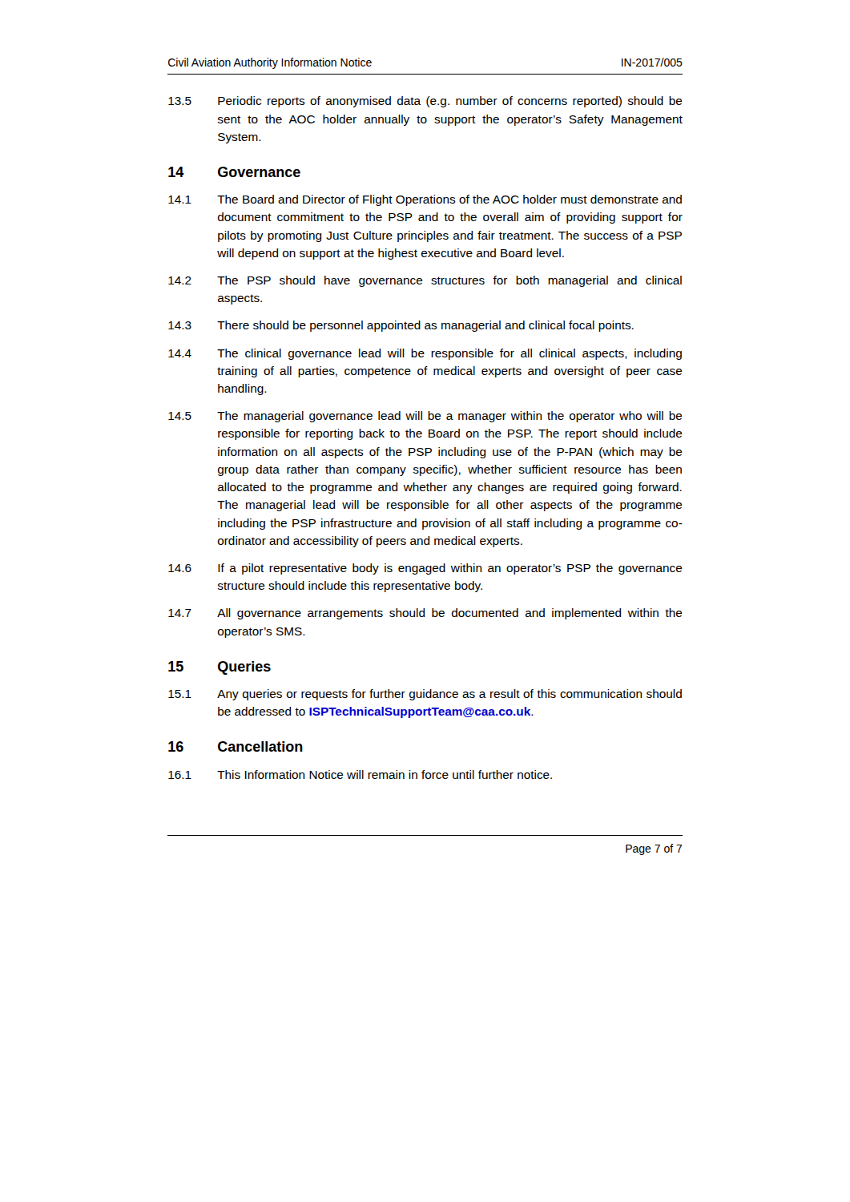Civil Aviation Authority Information Notice
IN-2017/005
13.5
Periodic reports of anonymised data (e.g. number of concerns reported) should be sent to the AOC holder annually to support the operator’s Safety Management System.
14 Governance
14.1
The Board and Director of Flight Operations of the AOC holder must demonstrate and document commitment to the PSP and to the overall aim of providing support for pilots by promoting Just Culture principles and fair treatment. The success of a PSP will depend on support at the highest executive and Board level.
14.2
The PSP should have governance structures for both managerial and clinical aspects.
14.3
There should be personnel appointed as managerial and clinical focal points.
14.4
The clinical governance lead will be responsible for all clinical aspects, including training of all parties, competence of medical experts and oversight of peer case handling.
14.5
The managerial governance lead will be a manager within the operator who will be responsible for reporting back to the Board on the PSP. The report should include information on all aspects of the PSP including use of the P-PAN (which may be group data rather than company specific), whether sufficient resource has been allocated to the programme and whether any changes are required going forward. The managerial lead will be responsible for all other aspects of the programme including the PSP infrastructure and provision of all staff including a programme co-ordinator and accessibility of peers and medical experts.
14.6
If a pilot representative body is engaged within an operator’s PSP the governance structure should include this representative body.
14.7
All governance arrangements should be documented and implemented within the operator’s SMS.
15 Queries
15.1
Any queries or requests for further guidance as a result of this communication should be addressed to ISPTechnicalSupportTeam@caa.co.uk.
16 Cancellation
16.1
This Information Notice will remain in force until further notice.
Page 7 of 7